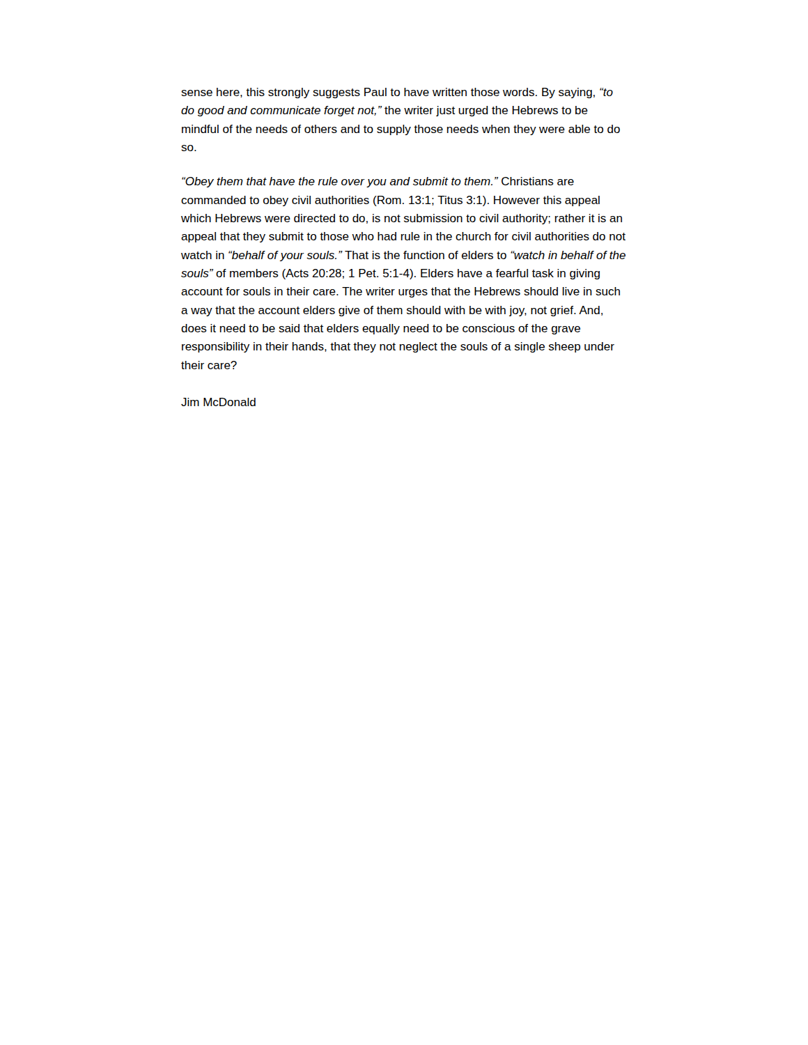sense here, this strongly suggests Paul to have written those words. By saying, “to do good and communicate forget not,” the writer just urged the Hebrews to be mindful of the needs of others and to supply those needs when they were able to do so.
“Obey them that have the rule over you and submit to them.” Christians are commanded to obey civil authorities (Rom. 13:1; Titus 3:1). However this appeal which Hebrews were directed to do, is not submission to civil authority; rather it is an appeal that they submit to those who had rule in the church for civil authorities do not watch in “behalf of your souls.” That is the function of elders to “watch in behalf of the souls” of members (Acts 20:28; 1 Pet. 5:1-4). Elders have a fearful task in giving account for souls in their care. The writer urges that the Hebrews should live in such a way that the account elders give of them should with be with joy, not grief. And, does it need to be said that elders equally need to be conscious of the grave responsibility in their hands, that they not neglect the souls of a single sheep under their care?
Jim McDonald